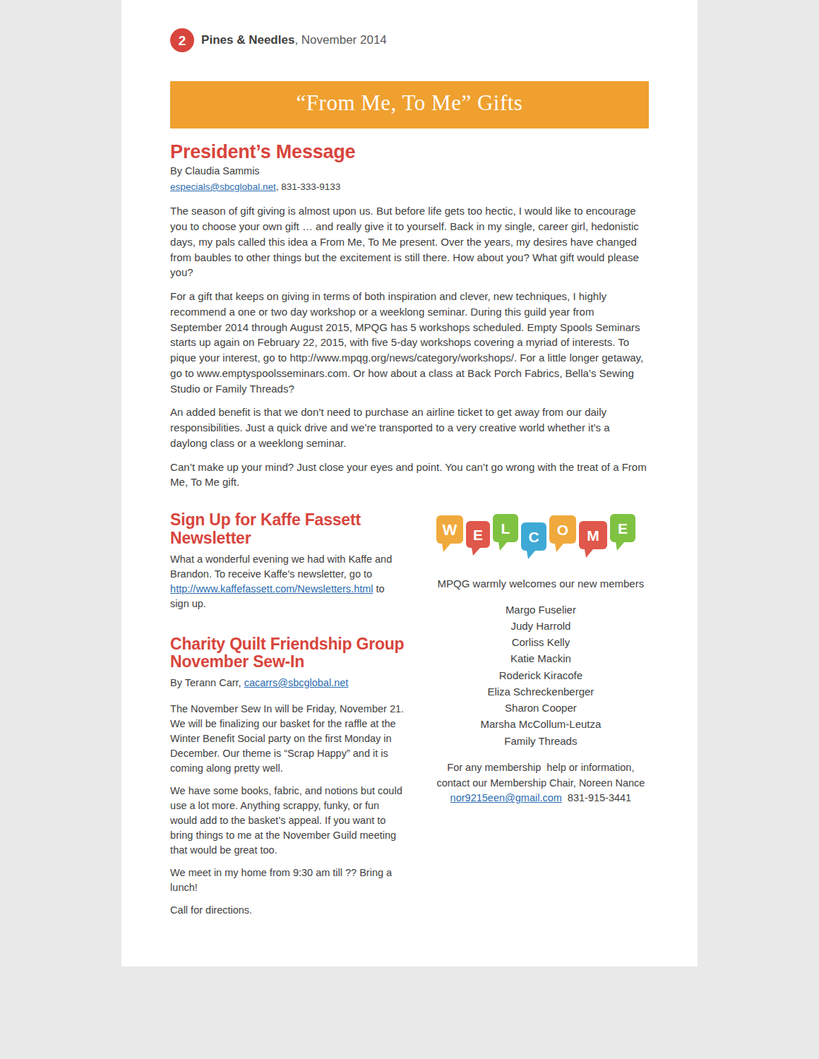2
Pines & Needles, November 2014
“From Me, To Me” Gifts
President’s Message
By Claudia Sammis
especials@sbcglobal.net, 831-333-9133
The season of gift giving is almost upon us. But before life gets too hectic, I would like to encourage you to choose your own gift … and really give it to yourself. Back in my single, career girl, hedonistic days, my pals called this idea a From Me, To Me present. Over the years, my desires have changed from baubles to other things but the excitement is still there. How about you? What gift would please you?
For a gift that keeps on giving in terms of both inspiration and clever, new techniques, I highly recommend a one or two day workshop or a weeklong seminar. During this guild year from September 2014 through August 2015, MPQG has 5 workshops scheduled. Empty Spools Seminars starts up again on February 22, 2015, with five 5-day workshops covering a myriad of interests. To pique your interest, go to http://www.mpqg.org/news/category/workshops/. For a little longer getaway, go to www.emptyspoolsseminars.com. Or how about a class at Back Porch Fabrics, Bella’s Sewing Studio or Family Threads?
An added benefit is that we don’t need to purchase an airline ticket to get away from our daily responsibilities. Just a quick drive and we’re transported to a very creative world whether it’s a daylong class or a weeklong seminar.
Can’t make up your mind? Just close your eyes and point. You can’t go wrong with the treat of a From Me, To Me gift.
Sign Up for Kaffe Fassett
Newsletter
What a wonderful evening we had with Kaffe and Brandon. To receive Kaffe's newsletter, go to http://www.kaffefassett.com/Newsletters.html to sign up.
Charity Quilt Friendship Group
November Sew-In
By Terann Carr, cacarrs@sbcglobal.net
The November Sew In will be Friday, November 21. We will be finalizing our basket for the raffle at the Winter Benefit Social party on the first Monday in December. Our theme is “Scrap Happy” and it is coming along pretty well.
We have some books, fabric, and notions but could use a lot more. Anything scrappy, funky, or fun would add to the basket’s appeal. If you want to bring things to me at the November Guild meeting that would be great too.
We meet in my home from 9:30 am till ?? Bring a lunch!
Call for directions.
W E L C O M E
MPQG warmly welcomes our new members
Margo Fuselier
Judy Harrold
Corliss Kelly
Katie Mackin
Roderick Kiracofe
Eliza Schreckenberger
Sharon Cooper
Marsha McCollum-Leutza
Family Threads
For any membership help or information,
contact our Membership Chair, Noreen Nance
nor9215een@gmail.com 831-915-3441